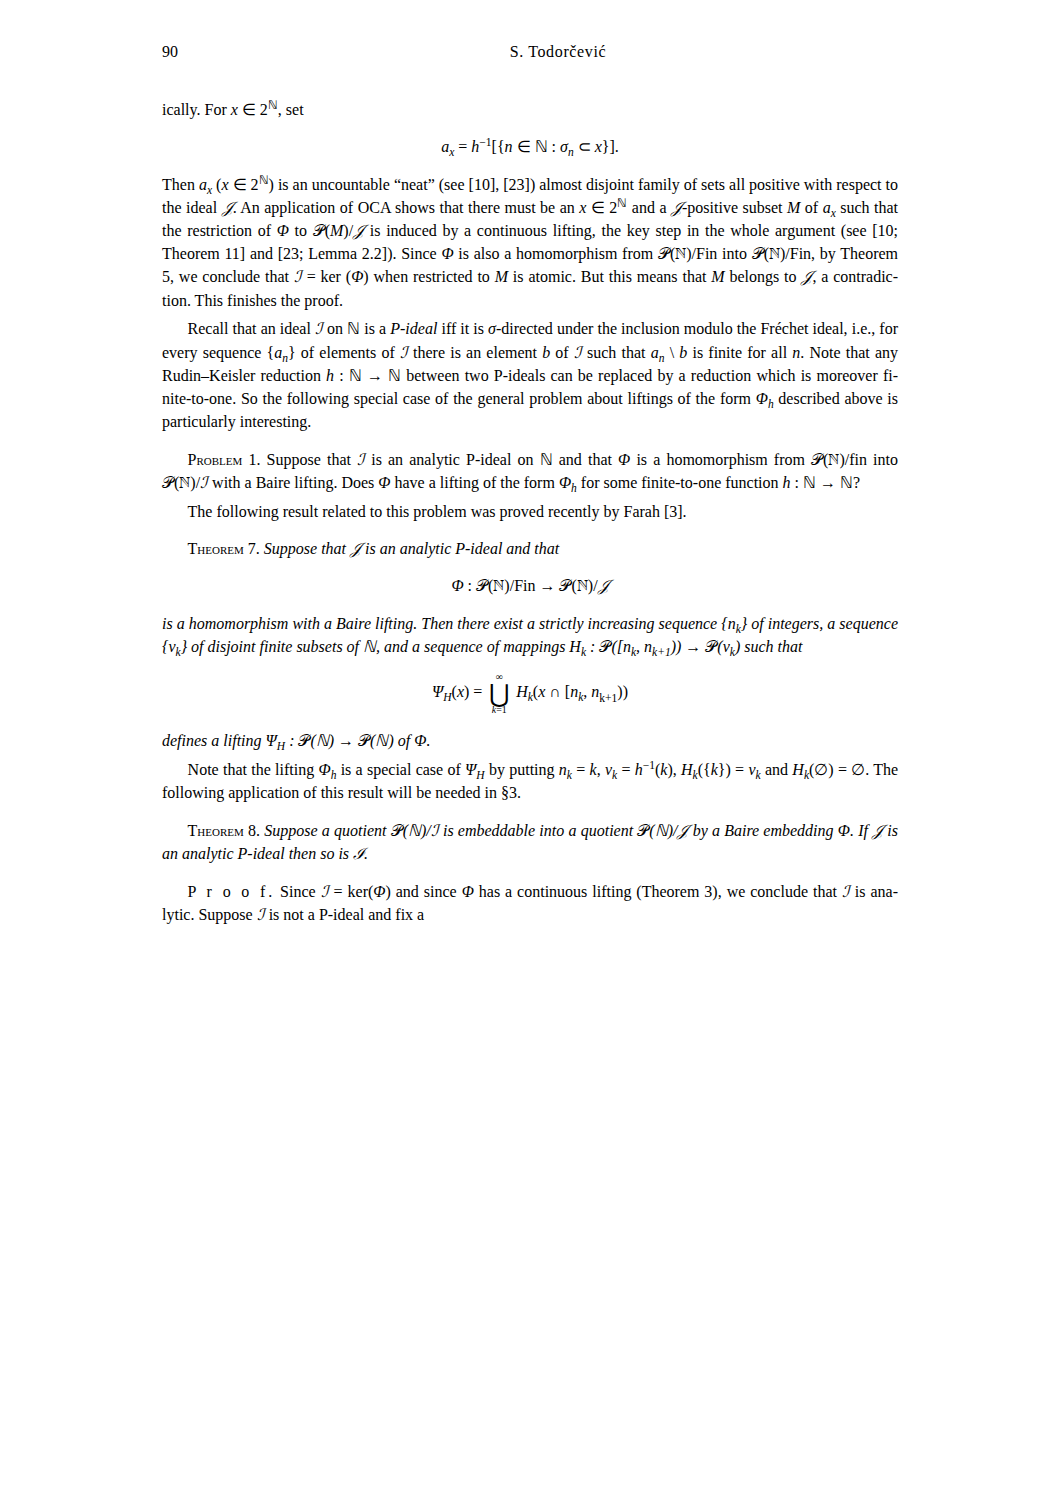90 S. Todorčević
ically. For x ∈ 2ℕ, set
ax = h−1[{n ∈ ℕ : σn ⊂ x}].
Then ax (x ∈ 2ℕ) is an uncountable “neat” (see [10], [23]) almost disjoint family of sets all positive with respect to the ideal 𝒥. An application of OCA shows that there must be an x ∈ 2ℕ and a 𝒥-positive subset M of ax such that the restriction of Φ to 𝒫(M)/𝒥 is induced by a continuous lifting, the key step in the whole argument (see [10; Theorem 11] and [23; Lemma 2.2]). Since Φ is also a homomorphism from 𝒫(ℕ)/Fin into 𝒫(ℕ)/Fin, by Theorem 5, we conclude that ℐ = ker (Φ) when restricted to M is atomic. But this means that M belongs to 𝒥, a contradiction. This finishes the proof.
Recall that an ideal ℐ on ℕ is a P-ideal iff it is σ-directed under the inclusion modulo the Fréchet ideal, i.e., for every sequence {an} of elements of ℐ there is an element b of ℐ such that an \ b is finite for all n. Note that any Rudin–Keisler reduction h : ℕ → ℕ between two P-ideals can be replaced by a reduction which is moreover finite-to-one. So the following special case of the general problem about liftings of the form Φh described above is particularly interesting.
Problem 1. Suppose that ℐ is an analytic P-ideal on ℕ and that Φ is a homomorphism from 𝒫(ℕ)/fin into 𝒫(ℕ)/ℐ with a Baire lifting. Does Φ have a lifting of the form Φh for some finite-to-one function h : ℕ → ℕ?
The following result related to this problem was proved recently by Farah [3].
Theorem 7. Suppose that 𝒥 is an analytic P-ideal and that
Φ : 𝒫(ℕ)/Fin → 𝒫(ℕ)/𝒥
is a homomorphism with a Baire lifting. Then there exist a strictly increasing sequence {nk} of integers, a sequence {vk} of disjoint finite subsets of ℕ, and a sequence of mappings Hk : 𝒫([nk, nk+1)) → 𝒫(vk) such that
ΨH(x) = ∞⋃k=1 Hk(x ∩ [nk, nk+1))
defines a lifting ΨH : 𝒫(ℕ) → 𝒫(ℕ) of Φ.
Note that the lifting Φh is a special case of ΨH by putting nk = k, vk = h−1(k), Hk({k}) = vk and Hk(∅) = ∅. The following application of this result will be needed in §3.
Theorem 8. Suppose a quotient 𝒫(ℕ)/ℐ is embeddable into a quotient 𝒫(ℕ)/𝒥 by a Baire embedding Φ. If 𝒥 is an analytic P-ideal then so is ℐ.
P r o o f. Since ℐ = ker(Φ) and since Φ has a continuous lifting (Theorem 3), we conclude that ℐ is analytic. Suppose ℐ is not a P-ideal and fix a